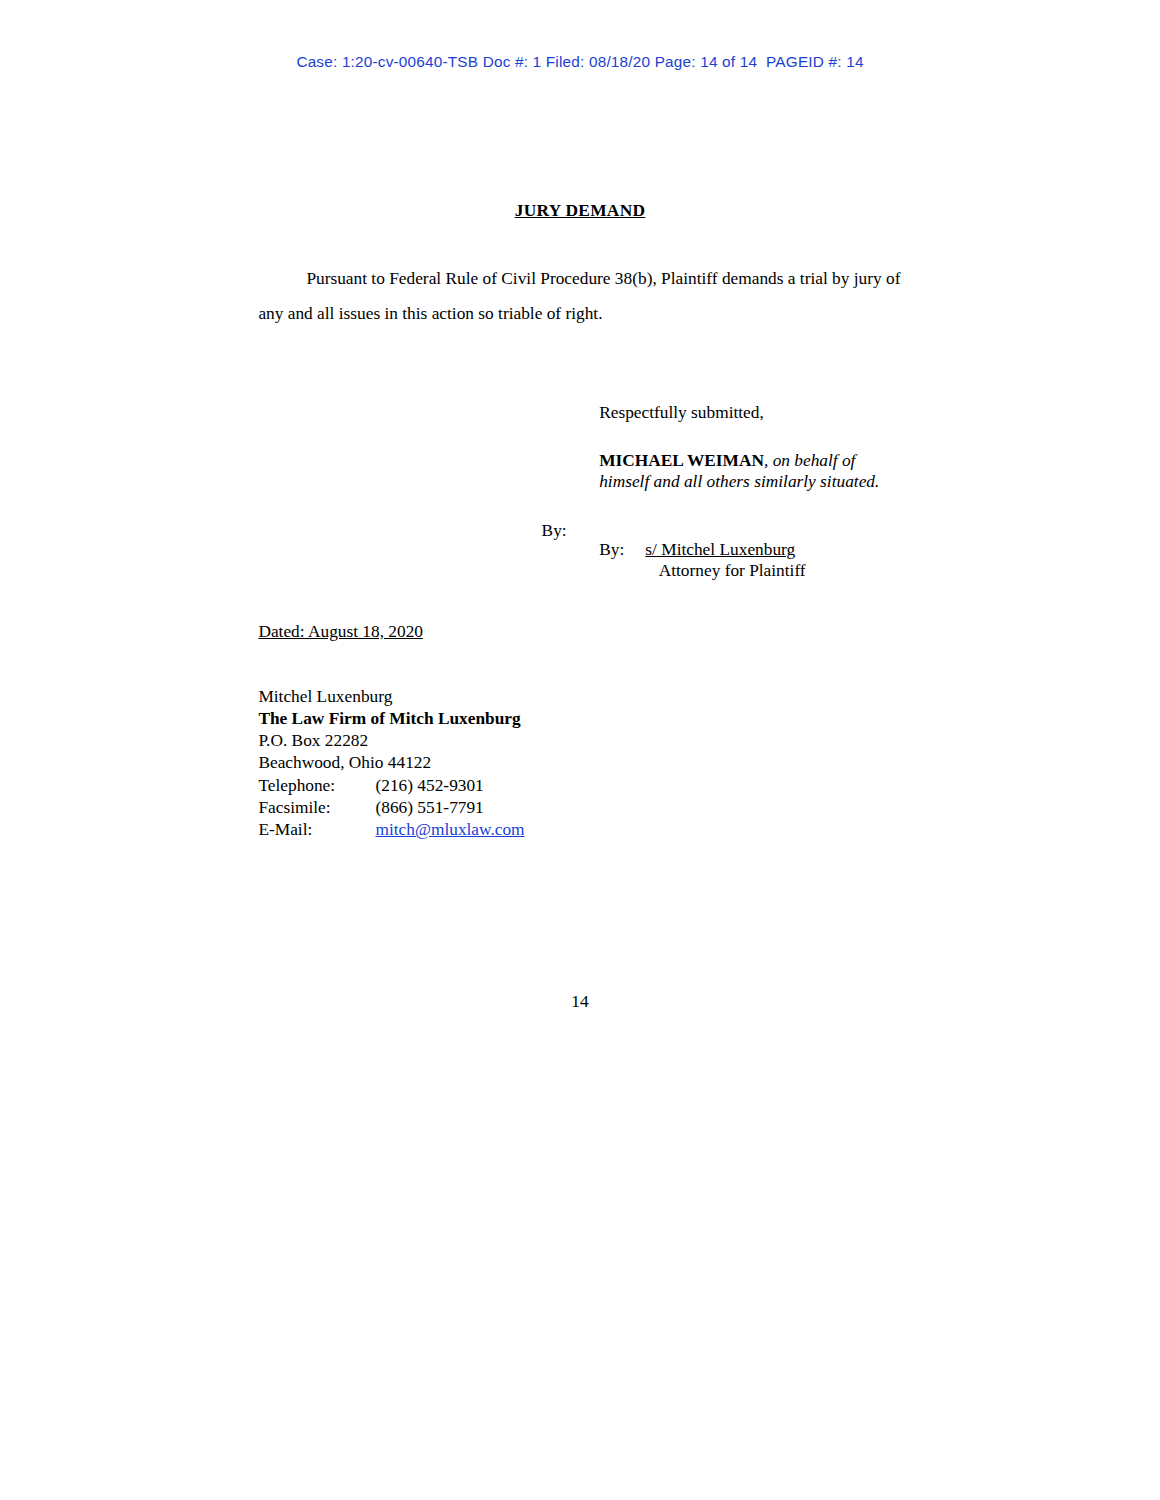Case: 1:20-cv-00640-TSB Doc #: 1 Filed: 08/18/20 Page: 14 of 14 PAGEID #: 14
JURY DEMAND
Pursuant to Federal Rule of Civil Procedure 38(b), Plaintiff demands a trial by jury of any and all issues in this action so triable of right.
Respectfully submitted,
MICHAEL WEIMAN, on behalf of himself and all others similarly situated.
By:
By: s/ Mitchel Luxenburg
Attorney for Plaintiff
Dated: August 18, 2020
Mitchel Luxenburg
The Law Firm of Mitch Luxenburg
P.O. Box 22282
Beachwood, Ohio 44122
| Telephone: | (216) 452-9301 |
| Facsimile: | (866) 551-7791 |
| E-Mail: | mitch@mluxlaw.com |
14